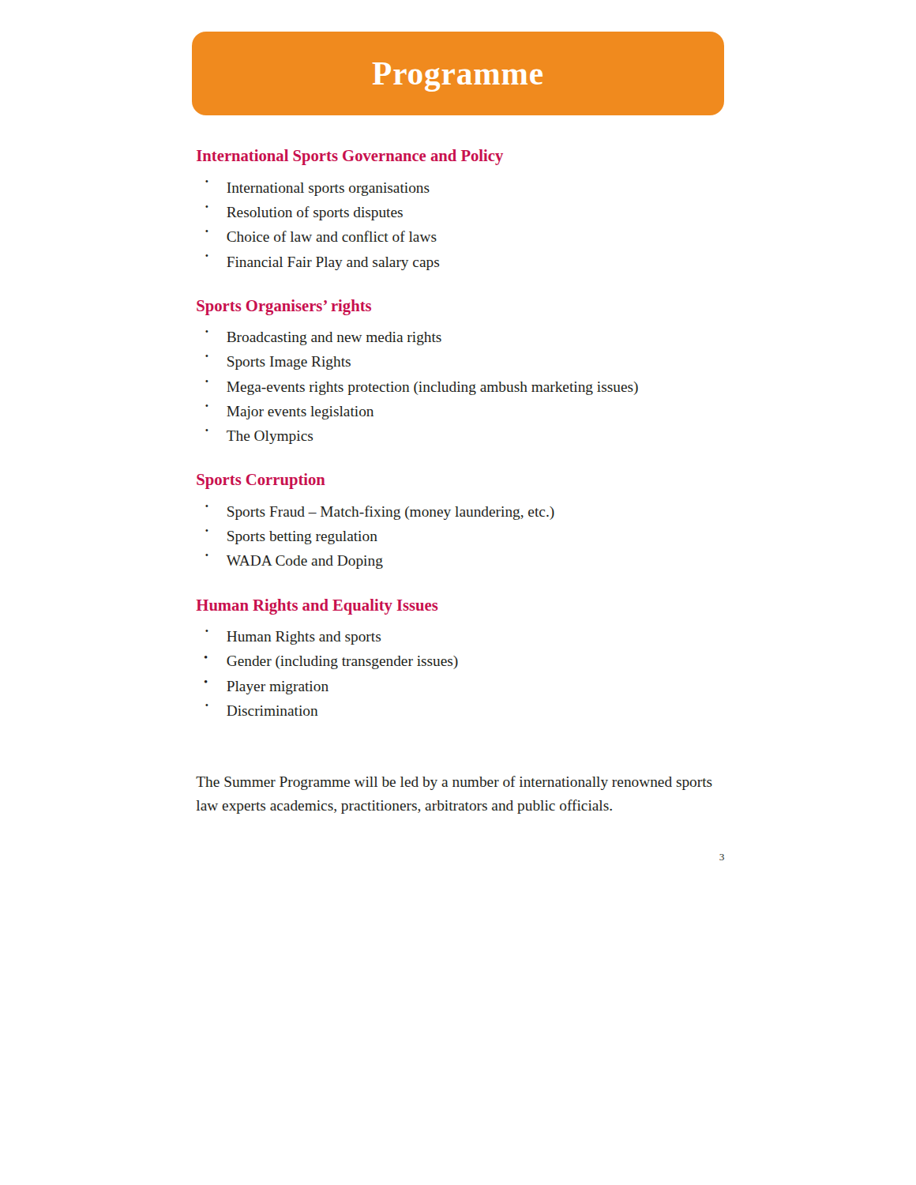Programme
International Sports Governance and Policy
International sports organisations
Resolution of sports disputes
Choice of law and conflict of laws
Financial Fair Play and salary caps
Sports Organisers’ rights
Broadcasting and new media rights
Sports Image Rights
Mega-events rights protection (including ambush marketing issues)
Major events legislation
The Olympics
Sports Corruption
Sports Fraud – Match-fixing (money laundering, etc.)
Sports betting regulation
WADA Code and Doping
Human Rights and Equality Issues
Human Rights and sports
Gender (including transgender issues)
Player migration
Discrimination
The Summer Programme will be led by a number of internationally renowned sports law experts academics, practitioners, arbitrators and public officials.
3